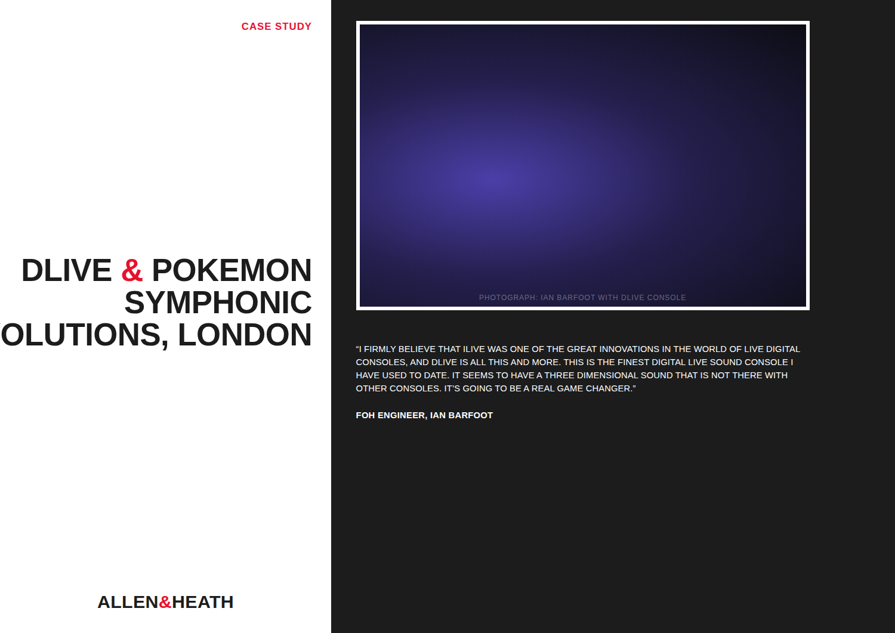CASE STUDY
DLIVE & POKEMON
SYMPHONIC
EVOLUTIONS, LONDON
ALLEN&HEATH
Photograph: Ian Barfoot with dLive console
“I firmly believe that iLive was one of the great innovations in the world of live digital consoles, and dLive is all this and more. This is the finest digital live sound console I have used to date. It seems to have a three dimensional sound that is not there with other consoles. It’s going to be a real game changer.”
FOH Engineer, Ian Barfoot